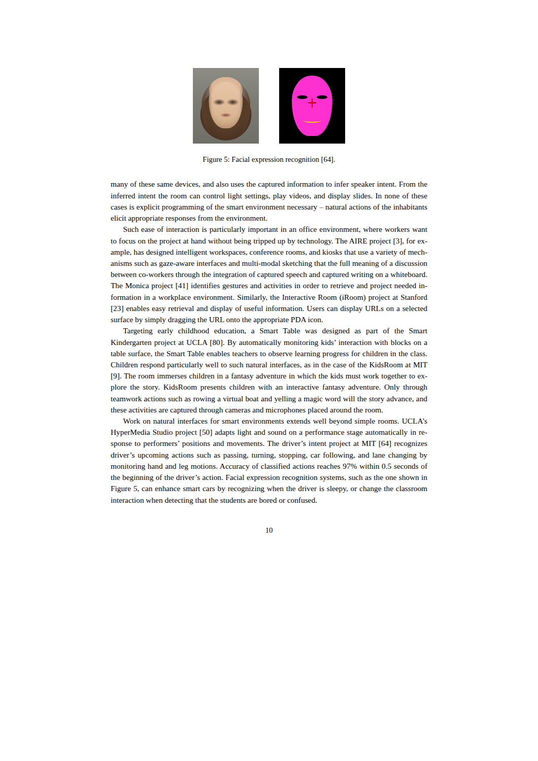Figure 5: Facial expression recognition [64].
many of these same devices, and also uses the captured information to infer speaker intent. From the inferred intent the room can control light settings, play videos, and display slides. In none of these cases is explicit programming of the smart environment necessary – natural actions of the inhabitants elicit appropriate responses from the environment.
Such ease of interaction is particularly important in an office environment, where workers want to focus on the project at hand without being tripped up by technology. The AIRE project [3], for example, has designed intelligent workspaces, conference rooms, and kiosks that use a variety of mechanisms such as gaze-aware interfaces and multi-modal sketching that the full meaning of a discussion between co-workers through the integration of captured speech and captured writing on a whiteboard. The Monica project [41] identifies gestures and activities in order to retrieve and project needed information in a workplace environment. Similarly, the Interactive Room (iRoom) project at Stanford [23] enables easy retrieval and display of useful information. Users can display URLs on a selected surface by simply dragging the URL onto the appropriate PDA icon.
Targeting early childhood education, a Smart Table was designed as part of the Smart Kindergarten project at UCLA [80]. By automatically monitoring kids’ interaction with blocks on a table surface, the Smart Table enables teachers to observe learning progress for children in the class. Children respond particularly well to such natural interfaces, as in the case of the KidsRoom at MIT [9]. The room immerses children in a fantasy adventure in which the kids must work together to explore the story. KidsRoom presents children with an interactive fantasy adventure. Only through teamwork actions such as rowing a virtual boat and yelling a magic word will the story advance, and these activities are captured through cameras and microphones placed around the room.
Work on natural interfaces for smart environments extends well beyond simple rooms. UCLA’s HyperMedia Studio project [50] adapts light and sound on a performance stage automatically in response to performers’ positions and movements. The driver’s intent project at MIT [64] recognizes driver’s upcoming actions such as passing, turning, stopping, car following, and lane changing by monitoring hand and leg motions. Accuracy of classified actions reaches 97% within 0.5 seconds of the beginning of the driver’s action. Facial expression recognition systems, such as the one shown in Figure 5, can enhance smart cars by recognizing when the driver is sleepy, or change the classroom interaction when detecting that the students are bored or confused.
10